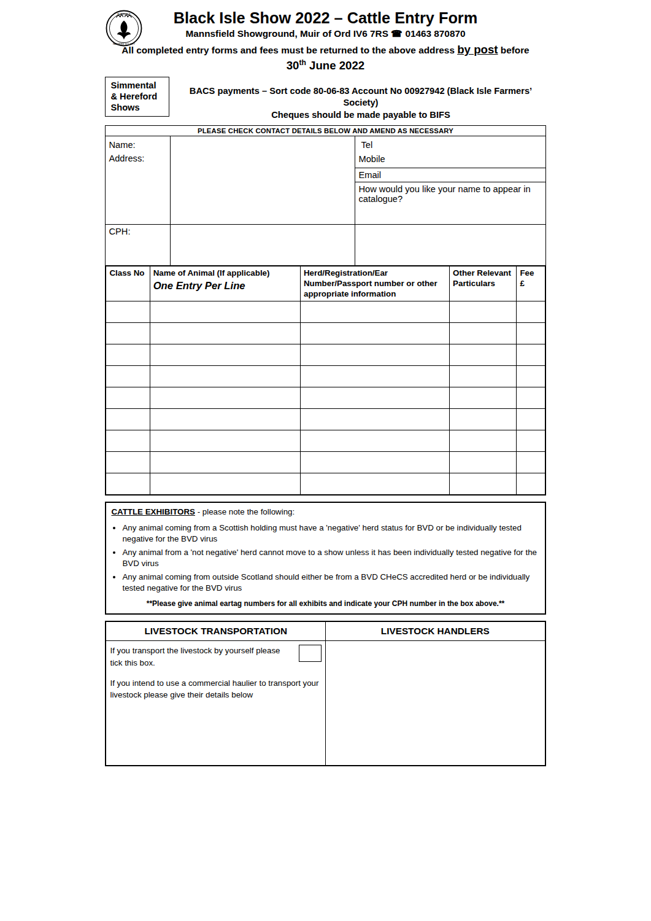BLACK ISLE FARMERS' SOCIETY
Black Isle Show 2022 – Cattle Entry Form
Mannsfield Showground, Muir of Ord IV6 7RS ☎ 01463 870870
All completed entry forms and fees must be returned to the above address by post before
30th June 2022
Simmental
& Hereford
Shows
BACS payments – Sort code 80-06-83 Account No 00927942 (Black Isle Farmers’ Society)
Cheques should be made payable to BIFS
| PLEASE CHECK CONTACT DETAILS BELOW AND AMEND AS NECESSARY |
| Name: Address: | | Tel Mobile |
| Email |
| How would you like your name to appear in catalogue? |
| CPH: | | |
| Class No | Name of Animal (If applicable) One Entry Per Line | Herd/Registration/Ear Number/Passport number or other appropriate information | Other Relevant Particulars | Fee £ |
| --- | --- | --- | --- | --- |
CATTLE EXHIBITORS - please note the following:
Any animal coming from a Scottish holding must have a 'negative' herd status for BVD or be individually tested negative for the BVD virus
Any animal from a 'not negative' herd cannot move to a show unless it has been individually tested negative for the BVD virus
Any animal coming from outside Scotland should either be from a BVD CHeCS accredited herd or be individually tested negative for the BVD virus
**Please give animal eartag numbers for all exhibits and indicate your CPH number in the box above.**
| LIVESTOCK TRANSPORTATION | LIVESTOCK HANDLERS |
| --- | --- |
| If you transport the livestock by yourself please tick this box. If you intend to use a commercial haulier to transport your livestock please give their details below | |